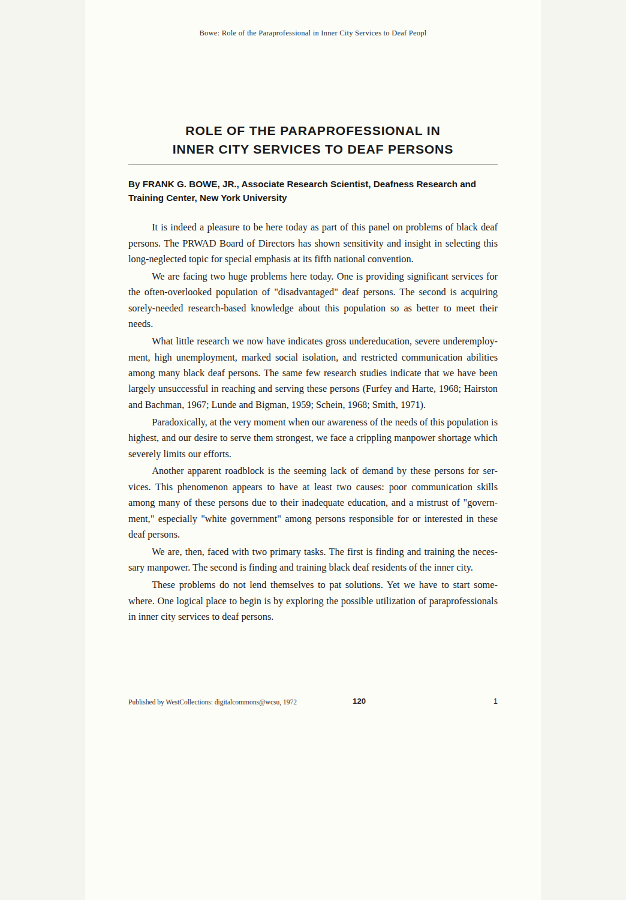Bowe: Role of the Paraprofessional in Inner City Services to Deaf Peopl
ROLE OF THE PARAPROFESSIONAL IN
INNER CITY SERVICES TO DEAF PERSONS
By FRANK G. BOWE, JR., Associate Research Scientist, Deafness Research and Training Center, New York University
It is indeed a pleasure to be here today as part of this panel on problems of black deaf persons. The PRWAD Board of Directors has shown sensitivity and insight in selecting this long-neglected topic for special emphasis at its fifth national convention.
We are facing two huge problems here today. One is providing significant services for the often-overlooked population of "disadvantaged" deaf persons. The second is acquiring sorely-needed research-based knowledge about this population so as better to meet their needs.
What little research we now have indicates gross undereducation, severe underemployment, high unemployment, marked social isolation, and restricted communication abilities among many black deaf persons. The same few research studies indicate that we have been largely unsuccessful in reaching and serving these persons (Furfey and Harte, 1968; Hairston and Bachman, 1967; Lunde and Bigman, 1959; Schein, 1968; Smith, 1971).
Paradoxically, at the very moment when our awareness of the needs of this population is highest, and our desire to serve them strongest, we face a crippling manpower shortage which severely limits our efforts.
Another apparent roadblock is the seeming lack of demand by these persons for services. This phenomenon appears to have at least two causes: poor communication skills among many of these persons due to their inadequate education, and a mistrust of "government," especially "white government" among persons responsible for or interested in these deaf persons.
We are, then, faced with two primary tasks. The first is finding and training the necessary manpower. The second is finding and training black deaf residents of the inner city.
These problems do not lend themselves to pat solutions. Yet we have to start somewhere. One logical place to begin is by exploring the possible utilization of paraprofessionals in inner city services to deaf persons.
Published by WestCollections: digitalcommons@wcsu, 1972 120 1